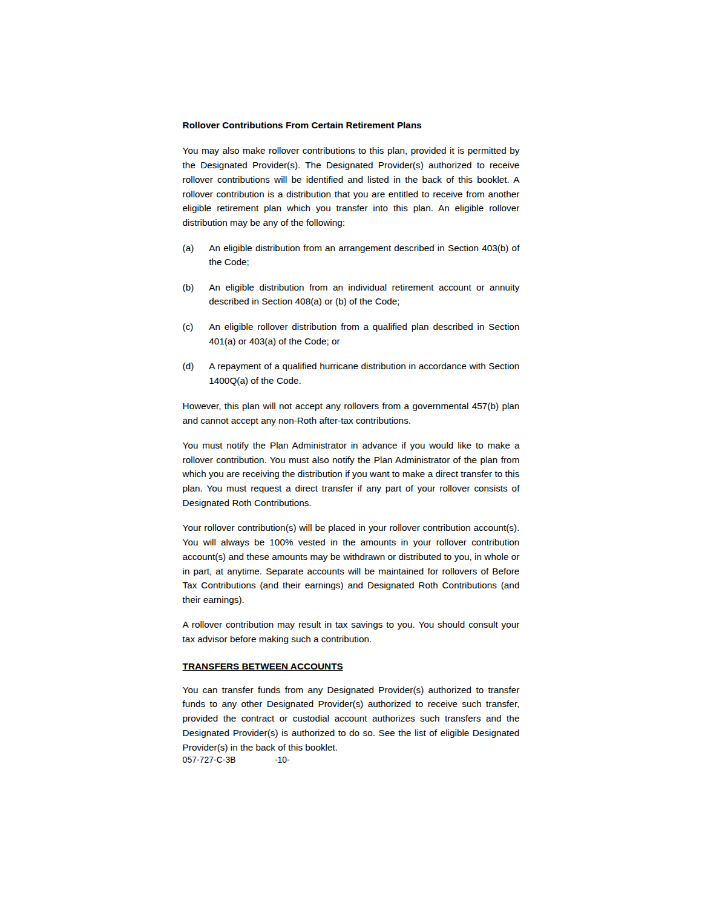Rollover Contributions From Certain Retirement Plans
You may also make rollover contributions to this plan, provided it is permitted by the Designated Provider(s). The Designated Provider(s) authorized to receive rollover contributions will be identified and listed in the back of this booklet. A rollover contribution is a distribution that you are entitled to receive from another eligible retirement plan which you transfer into this plan. An eligible rollover distribution may be any of the following:
(a) An eligible distribution from an arrangement described in Section 403(b) of the Code;
(b) An eligible distribution from an individual retirement account or annuity described in Section 408(a) or (b) of the Code;
(c) An eligible rollover distribution from a qualified plan described in Section 401(a) or 403(a) of the Code; or
(d) A repayment of a qualified hurricane distribution in accordance with Section 1400Q(a) of the Code.
However, this plan will not accept any rollovers from a governmental 457(b) plan and cannot accept any non-Roth after-tax contributions.
You must notify the Plan Administrator in advance if you would like to make a rollover contribution. You must also notify the Plan Administrator of the plan from which you are receiving the distribution if you want to make a direct transfer to this plan. You must request a direct transfer if any part of your rollover consists of Designated Roth Contributions.
Your rollover contribution(s) will be placed in your rollover contribution account(s). You will always be 100% vested in the amounts in your rollover contribution account(s) and these amounts may be withdrawn or distributed to you, in whole or in part, at anytime. Separate accounts will be maintained for rollovers of Before Tax Contributions (and their earnings) and Designated Roth Contributions (and their earnings).
A rollover contribution may result in tax savings to you. You should consult your tax advisor before making such a contribution.
TRANSFERS BETWEEN ACCOUNTS
You can transfer funds from any Designated Provider(s) authorized to transfer funds to any other Designated Provider(s) authorized to receive such transfer, provided the contract or custodial account authorizes such transfers and the Designated Provider(s) is authorized to do so. See the list of eligible Designated Provider(s) in the back of this booklet.
057-727-C-3B-10-